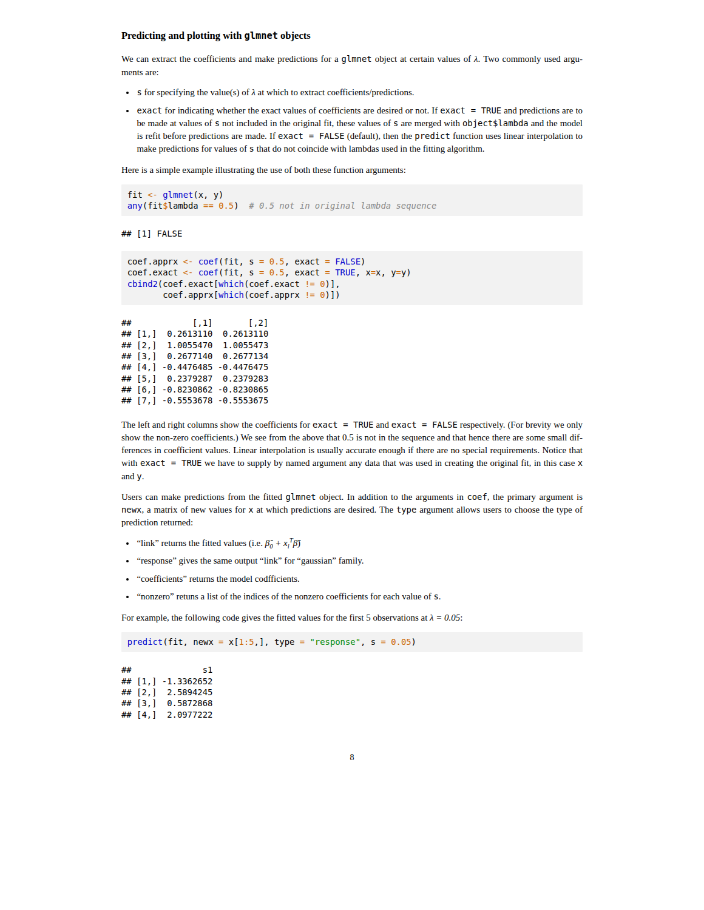Predicting and plotting with glmnet objects
We can extract the coefficients and make predictions for a glmnet object at certain values of λ. Two commonly used arguments are:
s for specifying the value(s) of λ at which to extract coefficients/predictions.
exact for indicating whether the exact values of coefficients are desired or not. If exact = TRUE and predictions are to be made at values of s not included in the original fit, these values of s are merged with object$lambda and the model is refit before predictions are made. If exact = FALSE (default), then the predict function uses linear interpolation to make predictions for values of s that do not coincide with lambdas used in the fitting algorithm.
Here is a simple example illustrating the use of both these function arguments:
fit <- glmnet(x, y)
any(fit$lambda == 0.5)  # 0.5 not in original lambda sequence
## [1] FALSE
coef.apprx <- coef(fit, s = 0.5, exact = FALSE)
coef.exact <- coef(fit, s = 0.5, exact = TRUE, x=x, y=y)
cbind2(coef.exact[which(coef.exact != 0)],
       coef.apprx[which(coef.apprx != 0)])
##            [,1]       [,2]
## [1,]  0.2613110  0.2613110
## [2,]  1.0055470  1.0055473
## [3,]  0.2677140  0.2677134
## [4,] -0.4476485 -0.4476475
## [5,]  0.2379287  0.2379283
## [6,] -0.8230862 -0.8230865
## [7,] -0.5553678 -0.5553675
The left and right columns show the coefficients for exact = TRUE and exact = FALSE respectively. (For brevity we only show the non-zero coefficients.) We see from the above that 0.5 is not in the sequence and that hence there are some small differences in coefficient values. Linear interpolation is usually accurate enough if there are no special requirements. Notice that with exact = TRUE we have to supply by named argument any data that was used in creating the original fit, in this case x and y.
Users can make predictions from the fitted glmnet object. In addition to the arguments in coef, the primary argument is newx, a matrix of new values for x at which predictions are desired. The type argument allows users to choose the type of prediction returned:
“link” returns the fitted values (i.e. β̂0 + xiTβ̂)
“response” gives the same output “link” for “gaussian” family.
“coefficients” returns the model codfficients.
“nonzero” retuns a list of the indices of the nonzero coefficients for each value of s.
For example, the following code gives the fitted values for the first 5 observations at λ = 0.05:
predict(fit, newx = x[1: 5,], type = "response", s = 0.05)
##              s1
## [1,] -1.3362652
## [2,]  2.5894245
## [3,]  0.5872868
## [4,]  2.0977222
8